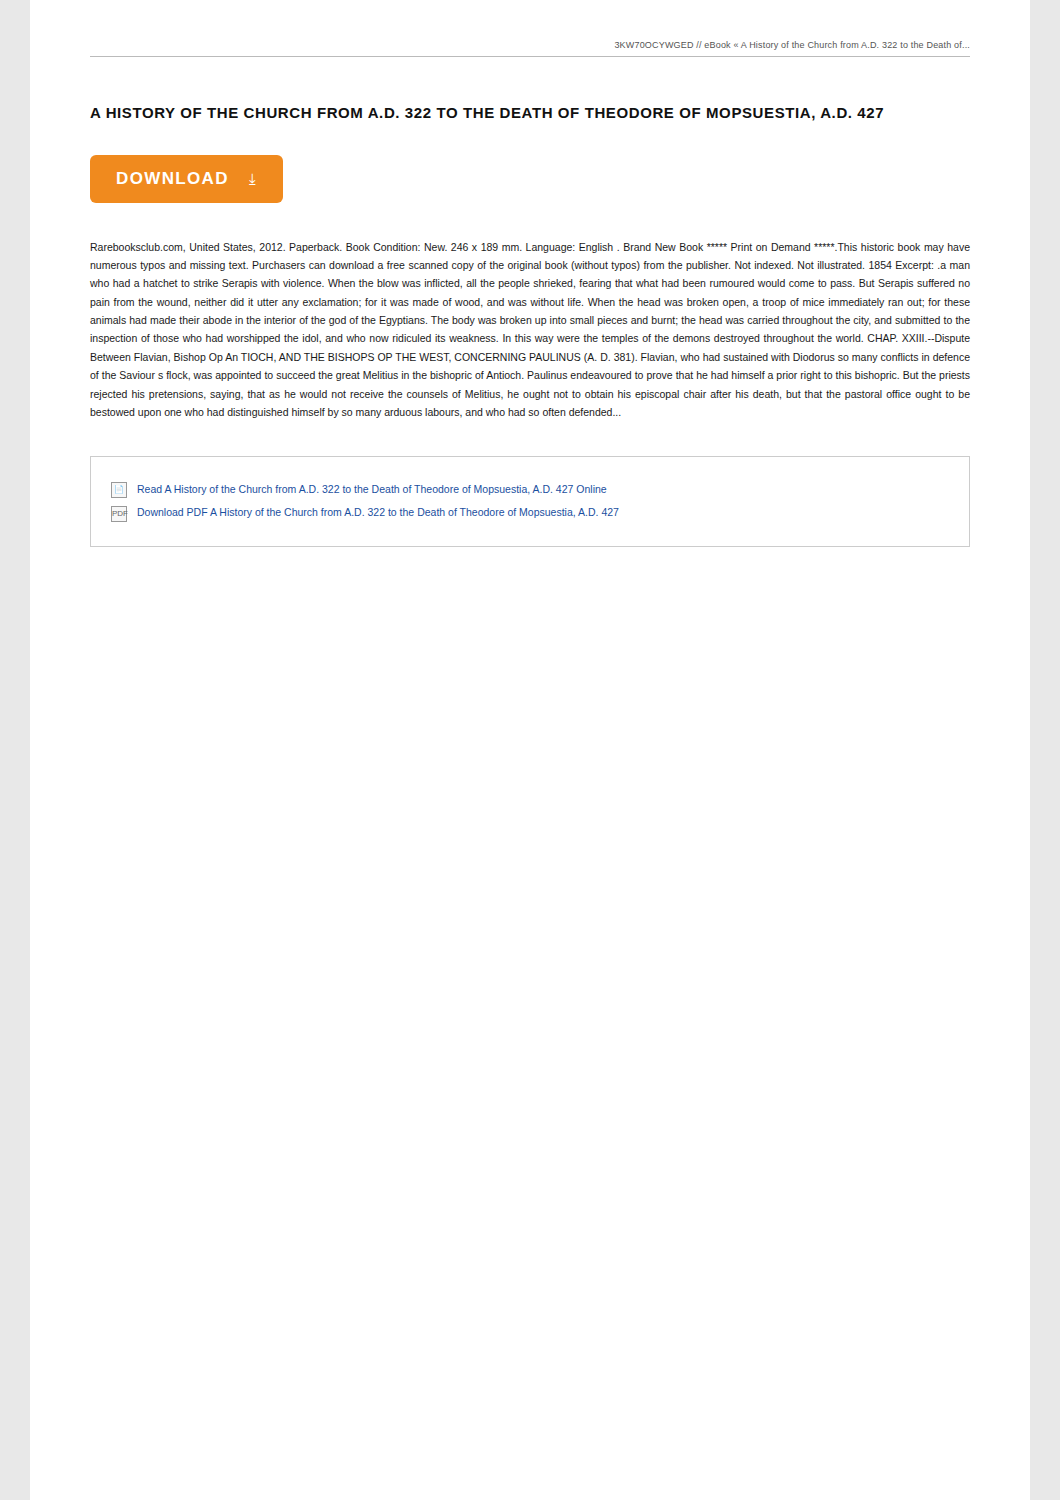3KW70OCYWGED // eBook « A History of the Church from A.D. 322 to the Death of...
A HISTORY OF THE CHURCH FROM A.D. 322 TO THE DEATH OF THEODORE OF MOPSUESTIA, A.D. 427
DOWNLOAD ⤓
Rarebooksclub.com, United States, 2012. Paperback. Book Condition: New. 246 x 189 mm. Language: English . Brand New Book ***** Print on Demand *****.This historic book may have numerous typos and missing text. Purchasers can download a free scanned copy of the original book (without typos) from the publisher. Not indexed. Not illustrated. 1854 Excerpt: .a man who had a hatchet to strike Serapis with violence. When the blow was inflicted, all the people shrieked, fearing that what had been rumoured would come to pass. But Serapis suffered no pain from the wound, neither did it utter any exclamation; for it was made of wood, and was without life. When the head was broken open, a troop of mice immediately ran out; for these animals had made their abode in the interior of the god of the Egyptians. The body was broken up into small pieces and burnt; the head was carried throughout the city, and submitted to the inspection of those who had worshipped the idol, and who now ridiculed its weakness. In this way were the temples of the demons destroyed throughout the world. CHAP. XXIII.--Dispute Between Flavian, Bishop Op An TIOCH, AND THE BISHOPS OP THE WEST, CONCERNING PAULINUS (A. D. 381). Flavian, who had sustained with Diodorus so many conflicts in defence of the Saviour s flock, was appointed to succeed the great Melitius in the bishopric of Antioch. Paulinus endeavoured to prove that he had himself a prior right to this bishopric. But the priests rejected his pretensions, saying, that as he would not receive the counsels of Melitius, he ought not to obtain his episcopal chair after his death, but that the pastoral office ought to be bestowed upon one who had distinguished himself by so many arduous labours, and who had so often defended...
📄Read A History of the Church from A.D. 322 to the Death of Theodore of Mopsuestia, A.D. 427 Online
PDF Download PDF A History of the Church from A.D. 322 to the Death of Theodore of Mopsuestia, A.D. 427